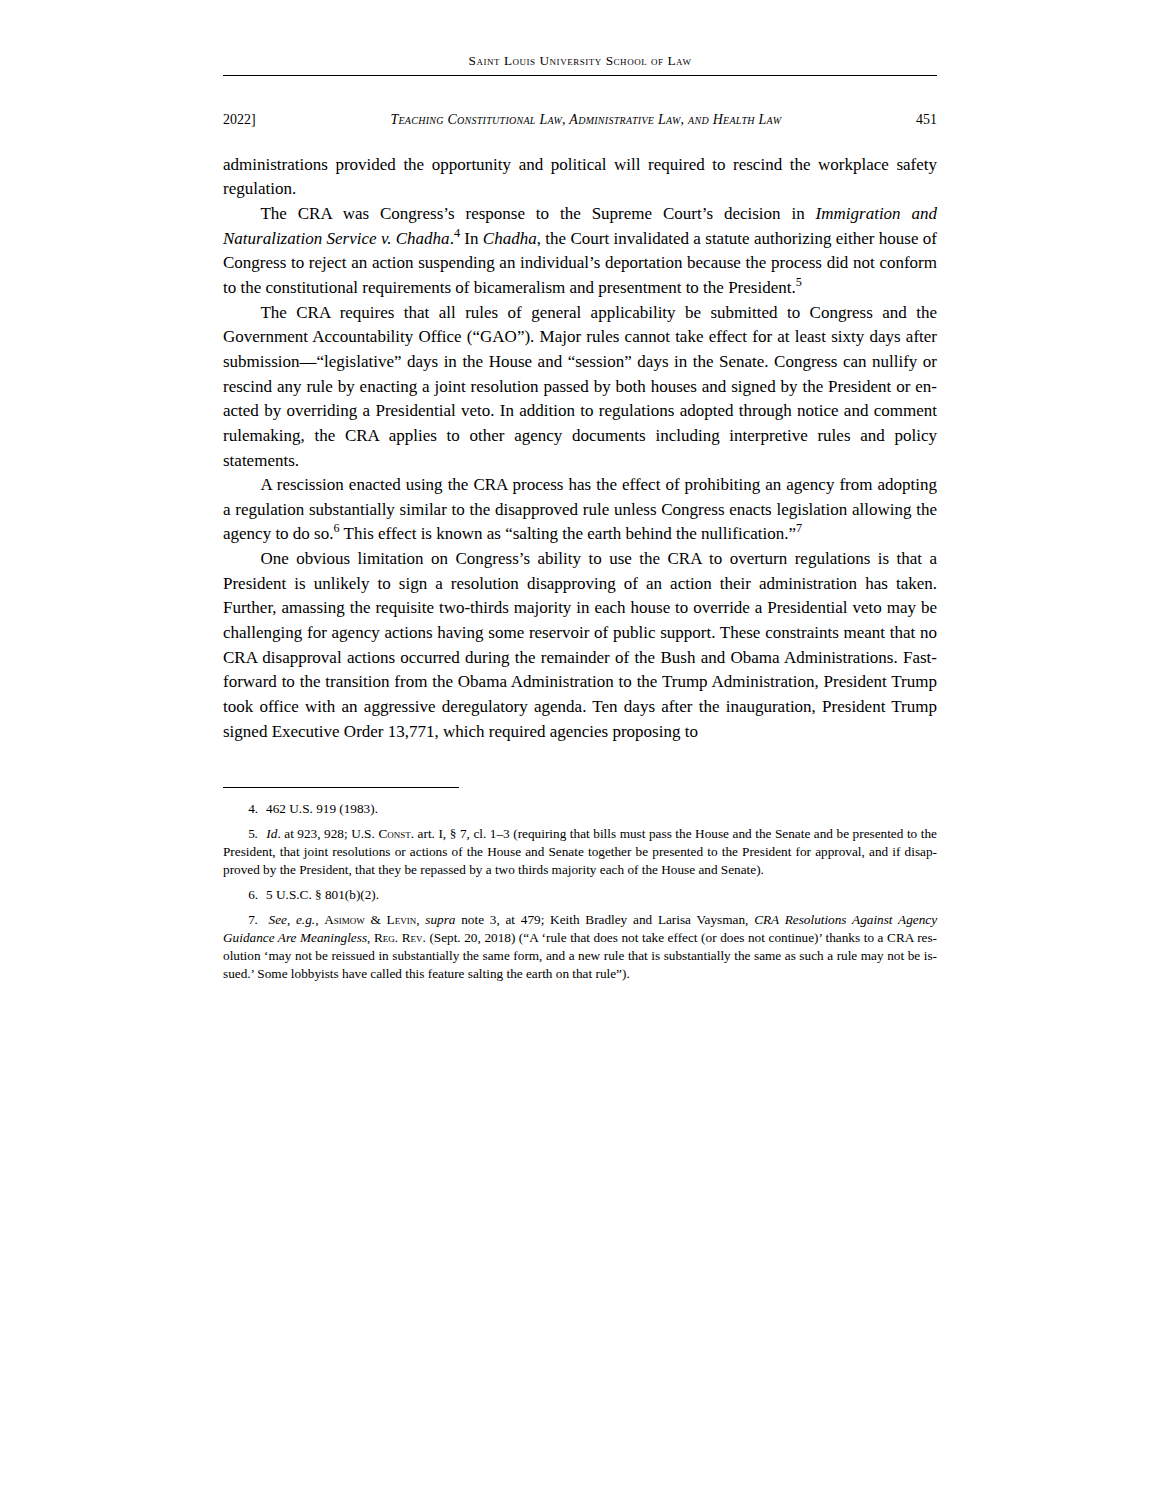Saint Louis University School of Law
2022] Teaching Constitutional Law, Administrative Law, and Health Law 451
administrations provided the opportunity and political will required to rescind the workplace safety regulation.
The CRA was Congress’s response to the Supreme Court’s decision in Immigration and Naturalization Service v. Chadha.4 In Chadha, the Court invalidated a statute authorizing either house of Congress to reject an action suspending an individual’s deportation because the process did not conform to the constitutional requirements of bicameralism and presentment to the President.5
The CRA requires that all rules of general applicability be submitted to Congress and the Government Accountability Office (“GAO”). Major rules cannot take effect for at least sixty days after submission—“legislative” days in the House and “session” days in the Senate. Congress can nullify or rescind any rule by enacting a joint resolution passed by both houses and signed by the President or enacted by overriding a Presidential veto. In addition to regulations adopted through notice and comment rulemaking, the CRA applies to other agency documents including interpretive rules and policy statements.
A rescission enacted using the CRA process has the effect of prohibiting an agency from adopting a regulation substantially similar to the disapproved rule unless Congress enacts legislation allowing the agency to do so.6 This effect is known as “salting the earth behind the nullification.”7
One obvious limitation on Congress’s ability to use the CRA to overturn regulations is that a President is unlikely to sign a resolution disapproving of an action their administration has taken. Further, amassing the requisite two-thirds majority in each house to override a Presidential veto may be challenging for agency actions having some reservoir of public support. These constraints meant that no CRA disapproval actions occurred during the remainder of the Bush and Obama Administrations. Fast-forward to the transition from the Obama Administration to the Trump Administration, President Trump took office with an aggressive deregulatory agenda. Ten days after the inauguration, President Trump signed Executive Order 13,771, which required agencies proposing to
4. 462 U.S. 919 (1983).
5. Id. at 923, 928; U.S. Const. art. I, § 7, cl. 1–3 (requiring that bills must pass the House and the Senate and be presented to the President, that joint resolutions or actions of the House and Senate together be presented to the President for approval, and if disapproved by the President, that they be repassed by a two thirds majority each of the House and Senate).
6. 5 U.S.C. § 801(b)(2).
7. See, e.g., Asimow & Levin, supra note 3, at 479; Keith Bradley and Larisa Vaysman, CRA Resolutions Against Agency Guidance Are Meaningless, Reg. Rev. (Sept. 20, 2018) (“A ‘rule that does not take effect (or does not continue)’ thanks to a CRA resolution ‘may not be reissued in substantially the same form, and a new rule that is substantially the same as such a rule may not be issued.’ Some lobbyists have called this feature salting the earth on that rule”).